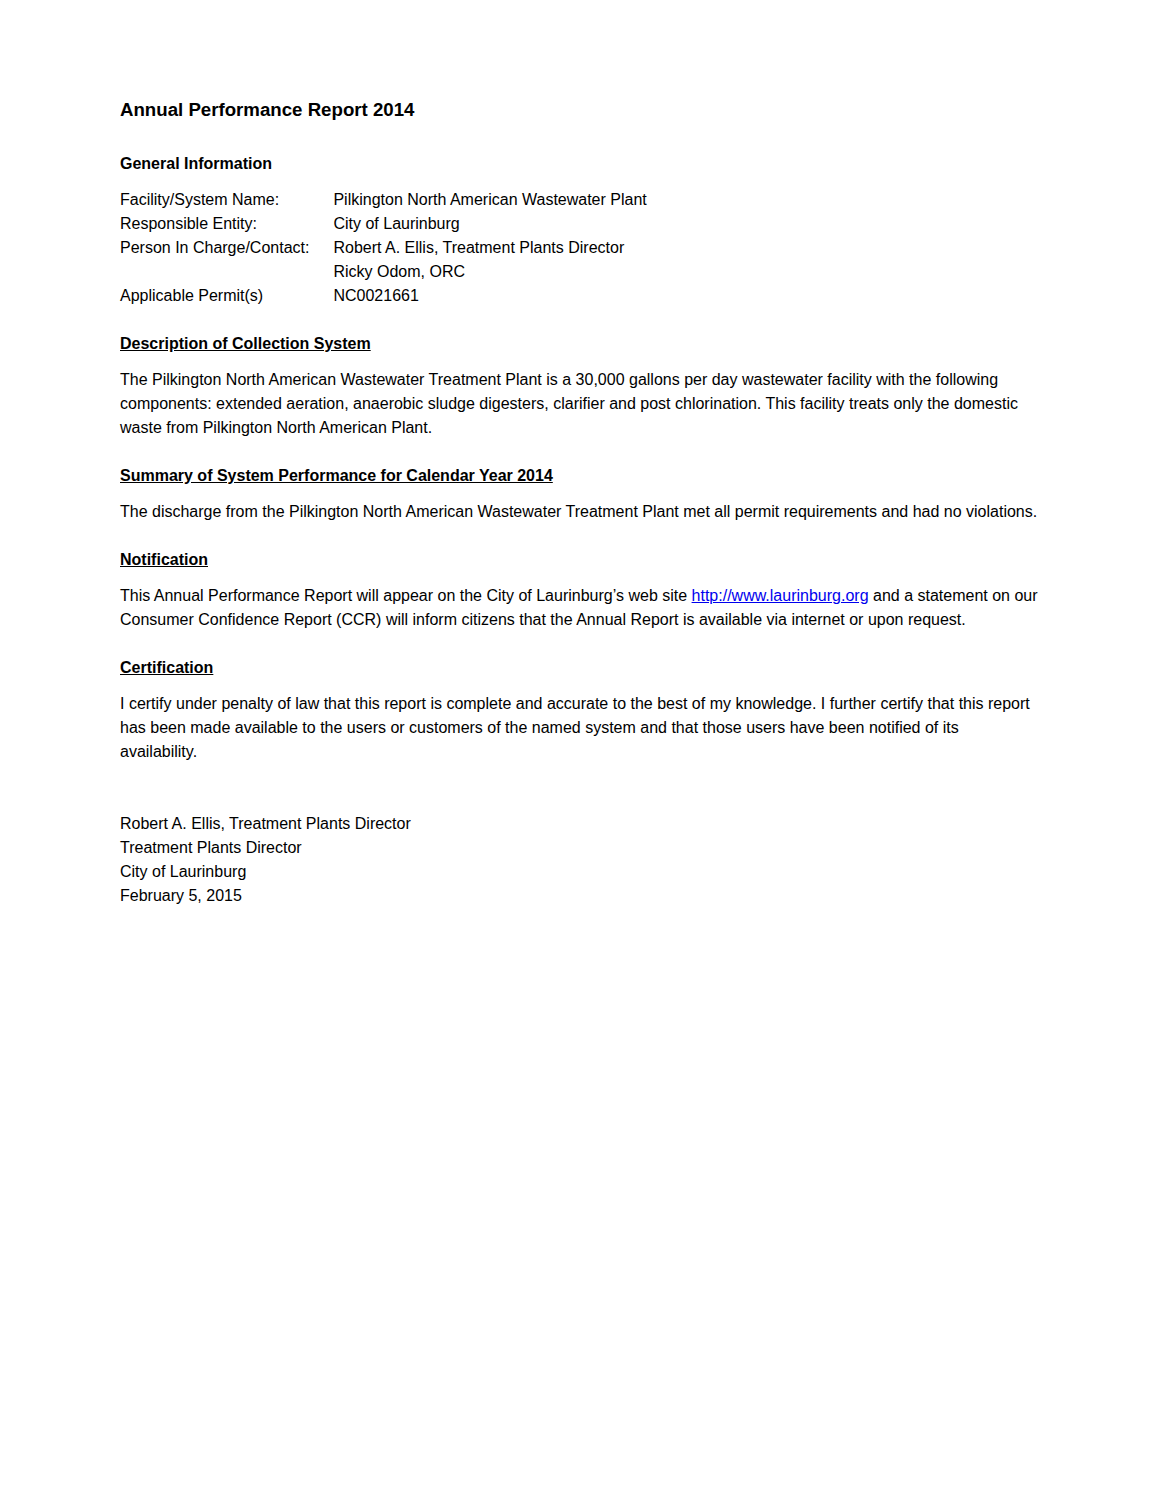Annual Performance Report 2014
General Information
| Facility/System Name: | Pilkington North American Wastewater Plant |
| Responsible Entity: | City of Laurinburg |
| Person In Charge/Contact: | Robert A. Ellis, Treatment Plants Director Ricky Odom, ORC |
| Applicable Permit(s) | NC0021661 |
Description of Collection System
The Pilkington North American Wastewater Treatment Plant is a 30,000 gallons per day wastewater facility with the following components: extended aeration, anaerobic sludge digesters, clarifier and post chlorination. This facility treats only the domestic waste from Pilkington North American Plant.
Summary of System Performance for Calendar Year 2014
The discharge from the Pilkington North American Wastewater Treatment Plant met all permit requirements and had no violations.
Notification
This Annual Performance Report will appear on the City of Laurinburg’s web site http://www.laurinburg.org and a statement on our Consumer Confidence Report (CCR) will inform citizens that the Annual Report is available via internet or upon request.
Certification
I certify under penalty of law that this report is complete and accurate to the best of my knowledge. I further certify that this report has been made available to the users or customers of the named system and that those users have been notified of its availability.
Robert A. Ellis, Treatment Plants Director
Treatment Plants Director
City of Laurinburg
February 5, 2015